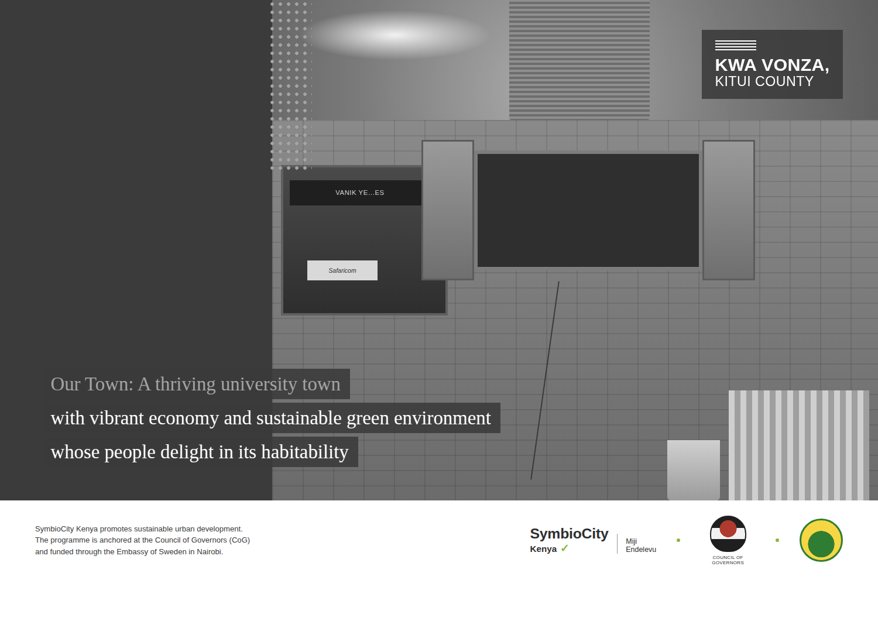VANIK YE…ES
Safaricom
Kwa Vonza,Kitui County
Our Town: A thriving university town
with vibrant economy and sustainable green environment
whose people delight in its habitability
SymbioCity Kenya promotes sustainable urban development.
The programme is anchored at the Council of Governors (CoG)
and funded through the Embassy of Sweden in Nairobi.
SymbioCity
Kenya ✓
Miji
Endelevu
Council of Governors